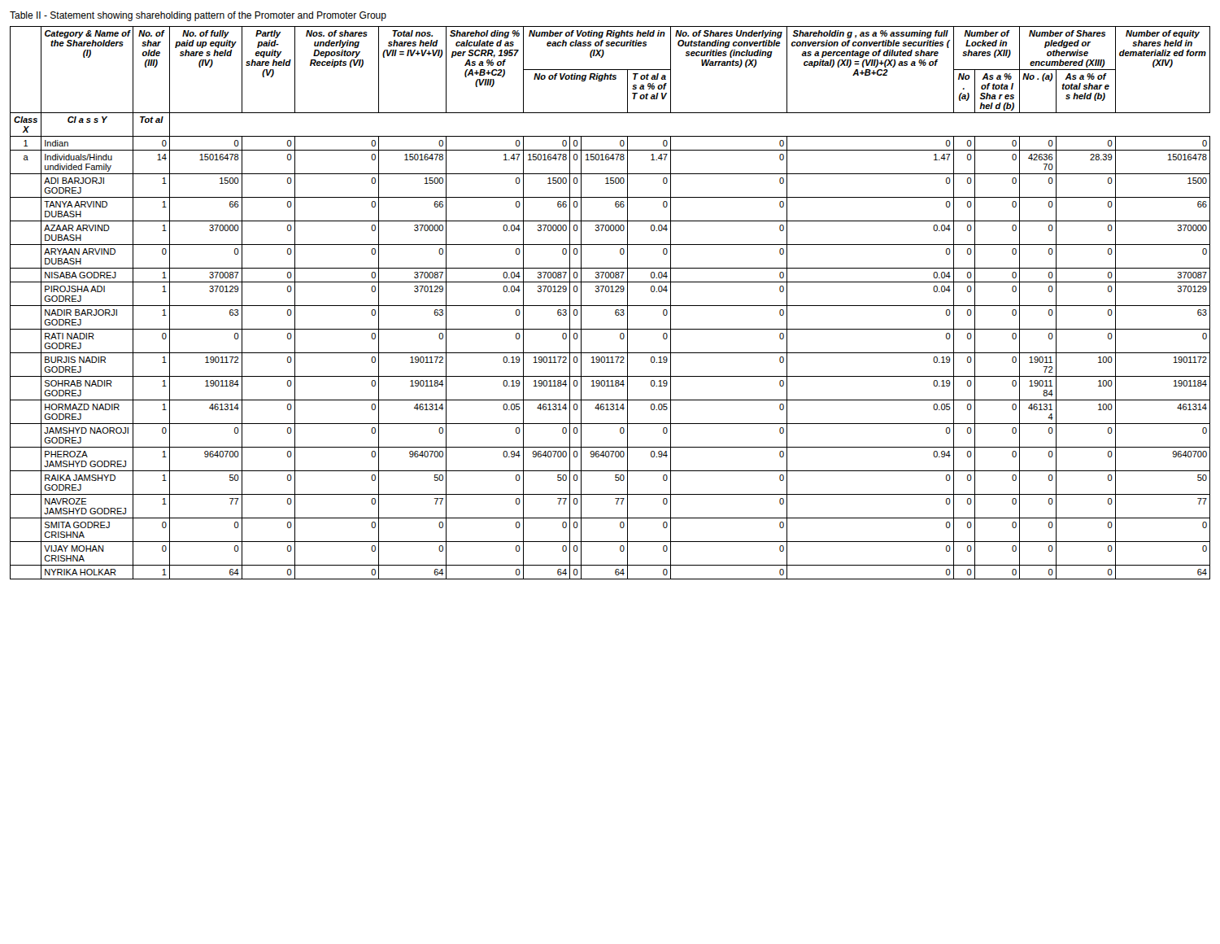Table II - Statement showing shareholding pattern of the Promoter and Promoter Group
| | Category & Name of the Shareholders (I) | No. of shar olde (III) | No. of fully paid up equity share s held (IV) | Partly paid-equity share held (V) | Nos. of shares underlying Depository Receipts (VI) | Total nos. shares held (VII = IV+V+VI) | Sharehol ding % calculate d as per SCRR, 1957 As a % of (A+B+C2) (VIII) | Number of Voting Rights held in each class of securities (IX) | No. of Shares Underlying Outstanding convertible securities (including Warrants) (X) | Shareholdin g , as a % assuming full conversion of convertible securities ( as a percentage of diluted share capital) (XI) = (VII)+(X) as a % of A+B+C2 | Number of Locked in shares (XII) | Number of Shares pledged or otherwise encumbered (XIII) | Number of equity shares held in dematerializ ed form (XIV) |
| --- | --- | --- | --- | --- | --- | --- | --- | --- | --- | --- | --- | --- | --- |
| No of Voting Rights | T ot al a s a % of T ot al V | No . (a) | As a % of tota l Sha r es hel d (b) | No . (a) | As a % of total shar e s held (b) |
| Class X | Cl a s s Y | Tot al |
| 1 | Indian | 0 | 0 | 0 | 0 | 0 | 0 | 0 | 0 | 0 | 0 | 0 | 0 | 0 | 0 | 0 | 0 | 0 |
| a | Individuals/Hindu undivided Family | 14 | 15016478 | 0 | 0 | 15016478 | 1.47 | 15016478 | 0 | 15016478 | 1.47 | 0 | 1.47 | 0 | 0 | 42636 70 | 28.39 | 15016478 |
| | ADI BARJORJI GODREJ | 1 | 1500 | 0 | 0 | 1500 | 0 | 1500 | 0 | 1500 | 0 | 0 | 0 | 0 | 0 | 0 | 0 | 1500 |
| | TANYA ARVIND DUBASH | 1 | 66 | 0 | 0 | 66 | 0 | 66 | 0 | 66 | 0 | 0 | 0 | 0 | 0 | 0 | 0 | 66 |
| | AZAAR ARVIND DUBASH | 1 | 370000 | 0 | 0 | 370000 | 0.04 | 370000 | 0 | 370000 | 0.04 | 0 | 0.04 | 0 | 0 | 0 | 0 | 370000 |
| | ARYAAN ARVIND DUBASH | 0 | 0 | 0 | 0 | 0 | 0 | 0 | 0 | 0 | 0 | 0 | 0 | 0 | 0 | 0 | 0 | 0 |
| | NISABA GODREJ | 1 | 370087 | 0 | 0 | 370087 | 0.04 | 370087 | 0 | 370087 | 0.04 | 0 | 0.04 | 0 | 0 | 0 | 0 | 370087 |
| | PIROJSHA ADI GODREJ | 1 | 370129 | 0 | 0 | 370129 | 0.04 | 370129 | 0 | 370129 | 0.04 | 0 | 0.04 | 0 | 0 | 0 | 0 | 370129 |
| | NADIR BARJORJI GODREJ | 1 | 63 | 0 | 0 | 63 | 0 | 63 | 0 | 63 | 0 | 0 | 0 | 0 | 0 | 0 | 0 | 63 |
| | RATI NADIR GODREJ | 0 | 0 | 0 | 0 | 0 | 0 | 0 | 0 | 0 | 0 | 0 | 0 | 0 | 0 | 0 | 0 | 0 |
| | BURJIS NADIR GODREJ | 1 | 1901172 | 0 | 0 | 1901172 | 0.19 | 1901172 | 0 | 1901172 | 0.19 | 0 | 0.19 | 0 | 0 | 19011 72 | 100 | 1901172 |
| | SOHRAB NADIR GODREJ | 1 | 1901184 | 0 | 0 | 1901184 | 0.19 | 1901184 | 0 | 1901184 | 0.19 | 0 | 0.19 | 0 | 0 | 19011 84 | 100 | 1901184 |
| | HORMAZD NADIR GODREJ | 1 | 461314 | 0 | 0 | 461314 | 0.05 | 461314 | 0 | 461314 | 0.05 | 0 | 0.05 | 0 | 0 | 46131 4 | 100 | 461314 |
| | JAMSHYD NAOROJI GODREJ | 0 | 0 | 0 | 0 | 0 | 0 | 0 | 0 | 0 | 0 | 0 | 0 | 0 | 0 | 0 | 0 | 0 |
| | PHEROZA JAMSHYD GODREJ | 1 | 9640700 | 0 | 0 | 9640700 | 0.94 | 9640700 | 0 | 9640700 | 0.94 | 0 | 0.94 | 0 | 0 | 0 | 0 | 9640700 |
| | RAIKA JAMSHYD GODREJ | 1 | 50 | 0 | 0 | 50 | 0 | 50 | 0 | 50 | 0 | 0 | 0 | 0 | 0 | 0 | 0 | 50 |
| | NAVROZE JAMSHYD GODREJ | 1 | 77 | 0 | 0 | 77 | 0 | 77 | 0 | 77 | 0 | 0 | 0 | 0 | 0 | 0 | 0 | 77 |
| | SMITA GODREJ CRISHNA | 0 | 0 | 0 | 0 | 0 | 0 | 0 | 0 | 0 | 0 | 0 | 0 | 0 | 0 | 0 | 0 | 0 |
| | VIJAY MOHAN CRISHNA | 0 | 0 | 0 | 0 | 0 | 0 | 0 | 0 | 0 | 0 | 0 | 0 | 0 | 0 | 0 | 0 | 0 |
| | NYRIKA HOLKAR | 1 | 64 | 0 | 0 | 64 | 0 | 64 | 0 | 64 | 0 | 0 | 0 | 0 | 0 | 0 | 0 | 64 |